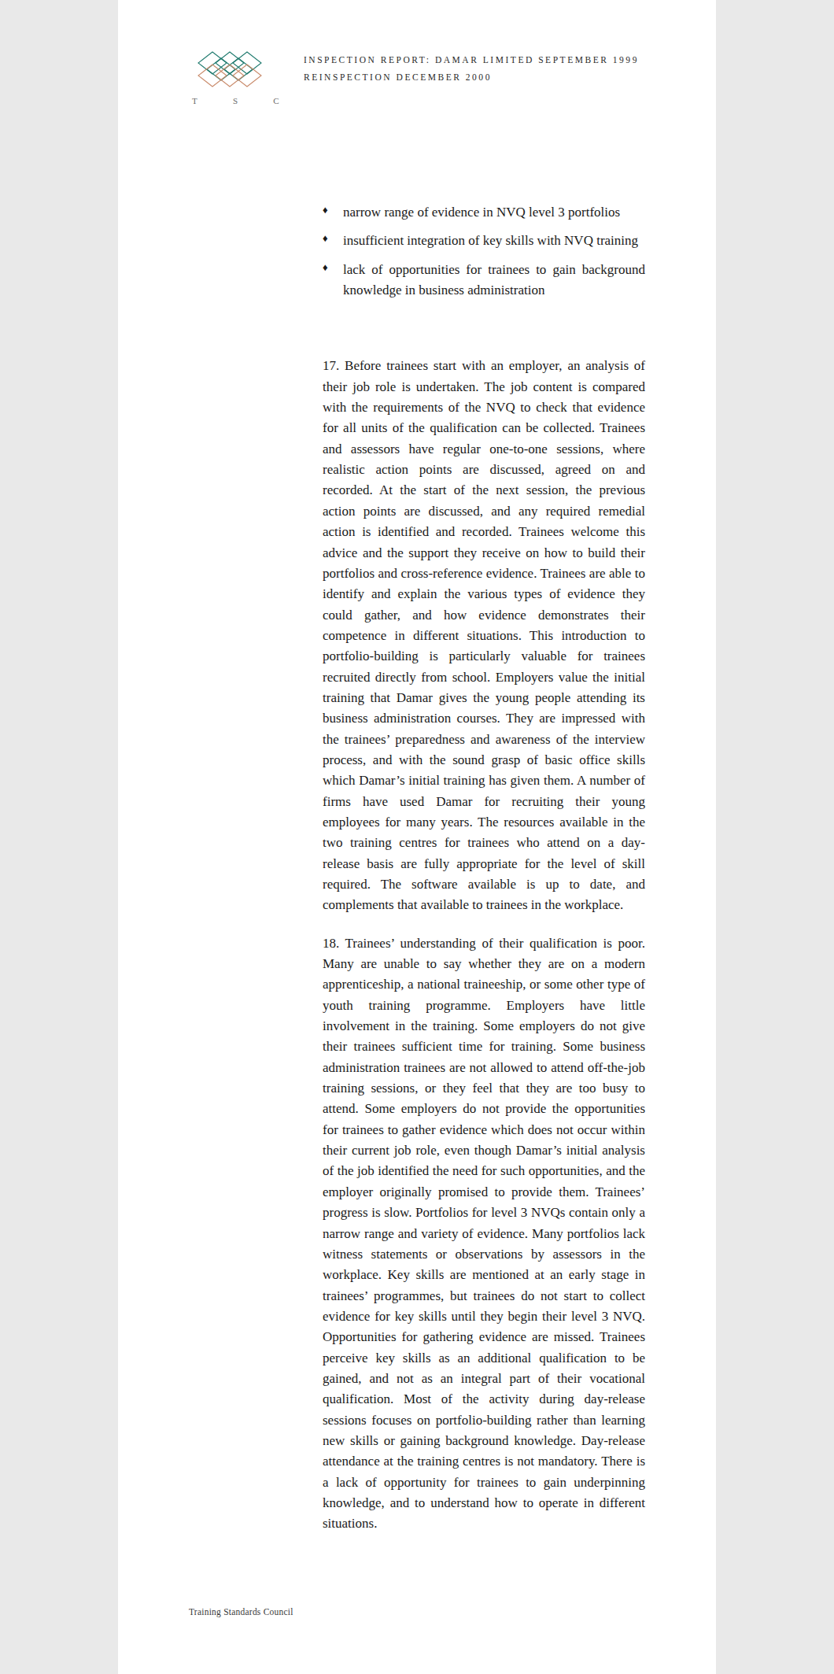TSC
Inspection Report: Damar Limited September 1999
Reinspection December 2000
narrow range of evidence in NVQ level 3 portfolios
insufficient integration of key skills with NVQ training
lack of opportunities for trainees to gain background knowledge in business administration
17. Before trainees start with an employer, an analysis of their job role is undertaken. The job content is compared with the requirements of the NVQ to check that evidence for all units of the qualification can be collected. Trainees and assessors have regular one-to-one sessions, where realistic action points are discussed, agreed on and recorded. At the start of the next session, the previous action points are discussed, and any required remedial action is identified and recorded. Trainees welcome this advice and the support they receive on how to build their portfolios and cross-reference evidence. Trainees are able to identify and explain the various types of evidence they could gather, and how evidence demonstrates their competence in different situations. This introduction to portfolio-building is particularly valuable for trainees recruited directly from school. Employers value the initial training that Damar gives the young people attending its business administration courses. They are impressed with the trainees’ preparedness and awareness of the interview process, and with the sound grasp of basic office skills which Damar’s initial training has given them. A number of firms have used Damar for recruiting their young employees for many years. The resources available in the two training centres for trainees who attend on a day-release basis are fully appropriate for the level of skill required. The software available is up to date, and complements that available to trainees in the workplace.
18. Trainees’ understanding of their qualification is poor. Many are unable to say whether they are on a modern apprenticeship, a national traineeship, or some other type of youth training programme. Employers have little involvement in the training. Some employers do not give their trainees sufficient time for training. Some business administration trainees are not allowed to attend off-the-job training sessions, or they feel that they are too busy to attend. Some employers do not provide the opportunities for trainees to gather evidence which does not occur within their current job role, even though Damar’s initial analysis of the job identified the need for such opportunities, and the employer originally promised to provide them. Trainees’ progress is slow. Portfolios for level 3 NVQs contain only a narrow range and variety of evidence. Many portfolios lack witness statements or observations by assessors in the workplace. Key skills are mentioned at an early stage in trainees’ programmes, but trainees do not start to collect evidence for key skills until they begin their level 3 NVQ. Opportunities for gathering evidence are missed. Trainees perceive key skills as an additional qualification to be gained, and not as an integral part of their vocational qualification. Most of the activity during day-release sessions focuses on portfolio-building rather than learning new skills or gaining background knowledge. Day-release attendance at the training centres is not mandatory. There is a lack of opportunity for trainees to gain underpinning knowledge, and to understand how to operate in different situations.
Training Standards Council